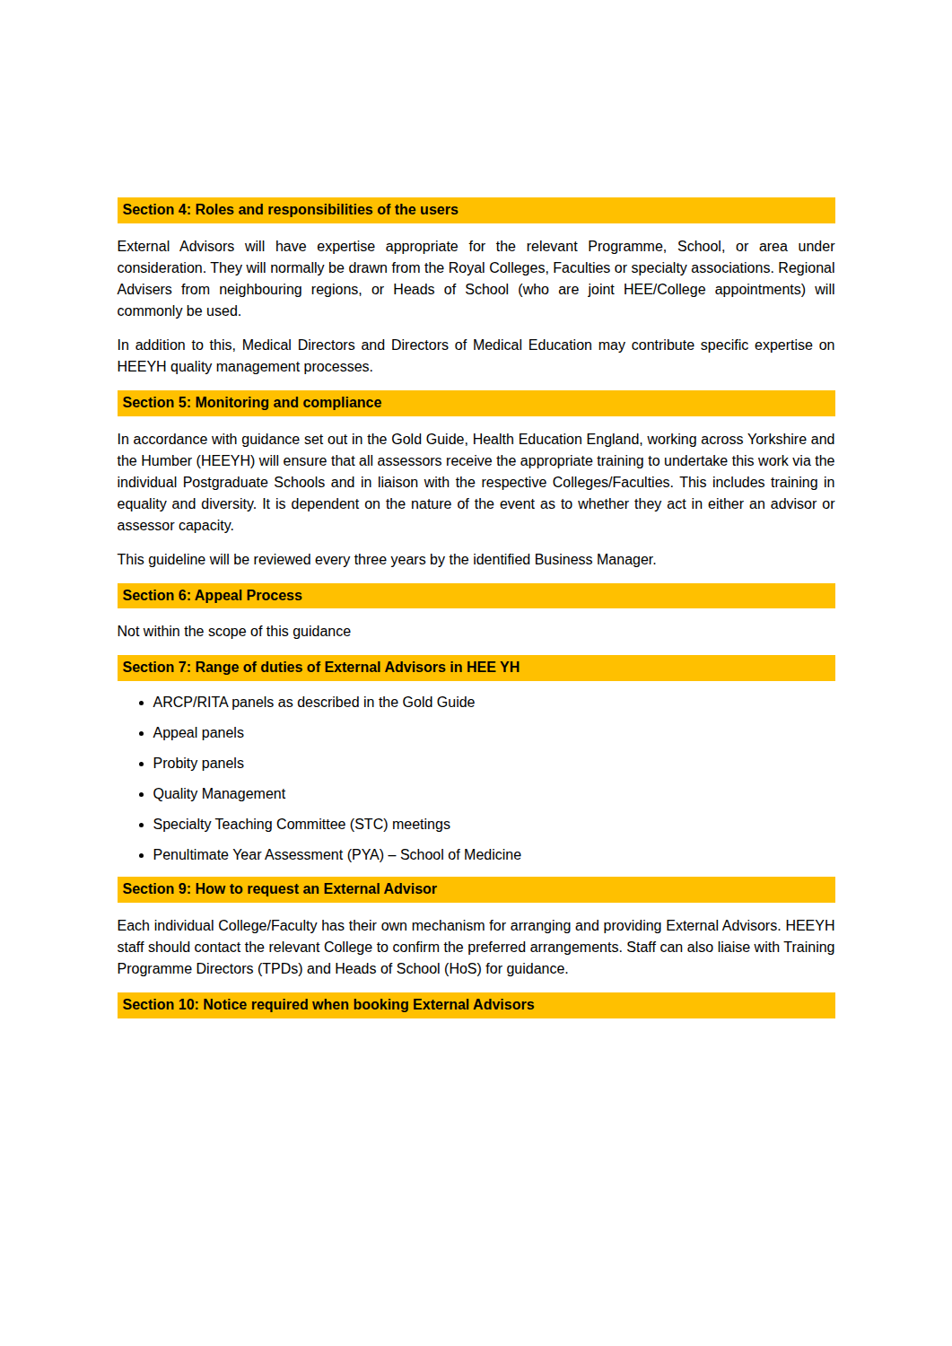Section 4: Roles and responsibilities of the users
External Advisors will have expertise appropriate for the relevant Programme, School, or area under consideration. They will normally be drawn from the Royal Colleges, Faculties or specialty associations. Regional Advisers from neighbouring regions, or Heads of School (who are joint HEE/College appointments) will commonly be used.
In addition to this, Medical Directors and Directors of Medical Education may contribute specific expertise on HEEYH quality management processes.
Section 5: Monitoring and compliance
In accordance with guidance set out in the Gold Guide, Health Education England, working across Yorkshire and the Humber (HEEYH) will ensure that all assessors receive the appropriate training to undertake this work via the individual Postgraduate Schools and in liaison with the respective Colleges/Faculties. This includes training in equality and diversity. It is dependent on the nature of the event as to whether they act in either an advisor or assessor capacity.
This guideline will be reviewed every three years by the identified Business Manager.
Section 6: Appeal Process
Not within the scope of this guidance
Section 7: Range of duties of External Advisors in HEE YH
ARCP/RITA panels as described in the Gold Guide
Appeal panels
Probity panels
Quality Management
Specialty Teaching Committee (STC) meetings
Penultimate Year Assessment (PYA) – School of Medicine
Section 9: How to request an External Advisor
Each individual College/Faculty has their own mechanism for arranging and providing External Advisors. HEEYH staff should contact the relevant College to confirm the preferred arrangements. Staff can also liaise with Training Programme Directors (TPDs) and Heads of School (HoS) for guidance.
Section 10: Notice required when booking External Advisors